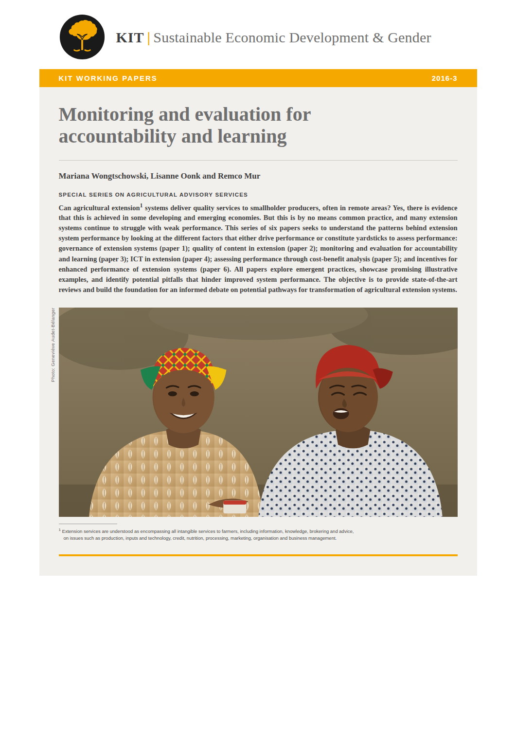KIT|Sustainable Economic Development & Gender
KIT WORKING PAPERS 2016-3
Monitoring and evaluation for
accountability and learning
Mariana Wongtschowski, Lisanne Oonk and Remco Mur
SPECIAL SERIES ON AGRICULTURAL ADVISORY SERVICES
Can agricultural extension1 systems deliver quality services to smallholder producers, often in remote areas? Yes, there is evidence that this is achieved in some developing and emerging economies. But this is by no means common practice, and many extension systems continue to struggle with weak performance. This series of six papers seeks to understand the patterns behind extension system performance by looking at the different factors that either drive performance or constitute yardsticks to assess performance: governance of extension systems (paper 1); quality of content in extension (paper 2); monitoring and evaluation for accountability and learning (paper 3); ICT in extension (paper 4); assessing performance through cost-benefit analysis (paper 5); and incentives for enhanced performance of extension systems (paper 6). All papers explore emergent practices, showcase promising illustrative examples, and identify potential pitfalls that hinder improved system performance. The objective is to provide state-of-the-art reviews and build the foundation for an informed debate on potential pathways for transformation of agricultural extension systems.
Photo: Geneviève Audet-Bélanger
1 Extension services are understood as encompassing all intangible services to farmers, including information, knowledge, brokering and advice,on issues such as production, inputs and technology, credit, nutrition, processing, marketing, organisation and business management.